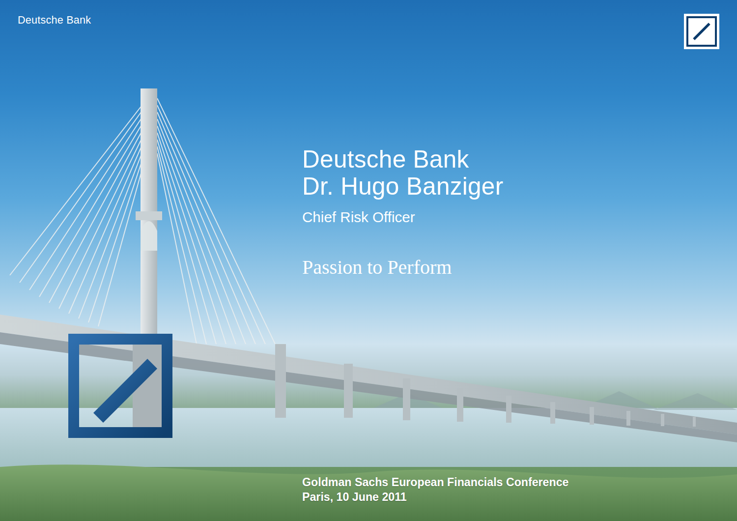Deutsche Bank
Deutsche Bank
Dr. Hugo Banziger
Chief Risk Officer
Passion to Perform
Goldman Sachs European Financials Conference Paris, 10 June 2011